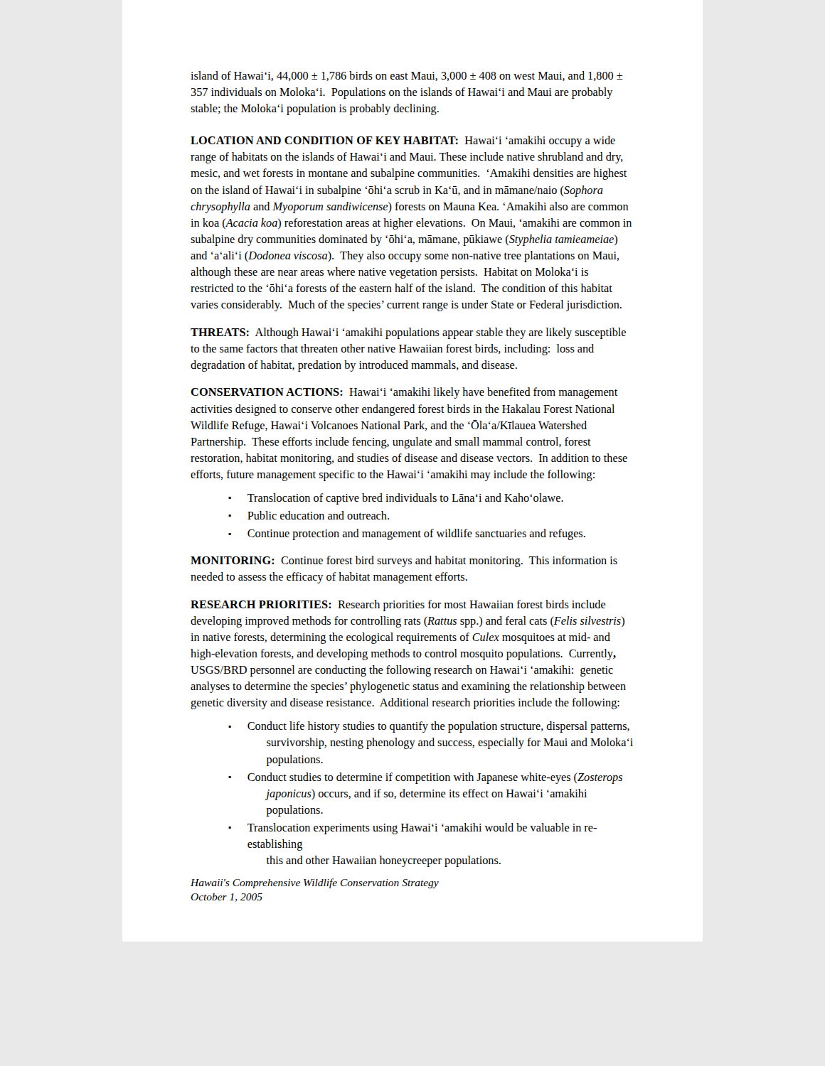island of Hawai‘i, 44,000 ± 1,786 birds on east Maui, 3,000 ± 408 on west Maui, and 1,800 ± 357 individuals on Moloka‘i. Populations on the islands of Hawai‘i and Maui are probably stable; the Moloka‘i population is probably declining.
LOCATION AND CONDITION OF KEY HABITAT: Hawai‘i ‘amakihi occupy a wide range of habitats on the islands of Hawai‘i and Maui. These include native shrubland and dry, mesic, and wet forests in montane and subalpine communities. ‘Amakihi densities are highest on the island of Hawai‘i in subalpine ‘ōhi‘a scrub in Ka‘ū, and in māmane/naio (Sophora chrysophylla and Myoporum sandiwicense) forests on Mauna Kea. ‘Amakihi also are common in koa (Acacia koa) reforestation areas at higher elevations. On Maui, ‘amakihi are common in subalpine dry communities dominated by ‘ōhi‘a, māmane, pūkiawe (Styphelia tamieameiae) and ‘a‘ali‘i (Dodonea viscosa). They also occupy some non-native tree plantations on Maui, although these are near areas where native vegetation persists. Habitat on Moloka‘i is restricted to the ‘ōhi‘a forests of the eastern half of the island. The condition of this habitat varies considerably. Much of the species’ current range is under State or Federal jurisdiction.
THREATS: Although Hawai‘i ‘amakihi populations appear stable they are likely susceptible to the same factors that threaten other native Hawaiian forest birds, including: loss and degradation of habitat, predation by introduced mammals, and disease.
CONSERVATION ACTIONS: Hawai‘i ‘amakihi likely have benefited from management activities designed to conserve other endangered forest birds in the Hakalau Forest National Wildlife Refuge, Hawai‘i Volcanoes National Park, and the ‘Ōla‘a/Kīlauea Watershed Partnership. These efforts include fencing, ungulate and small mammal control, forest restoration, habitat monitoring, and studies of disease and disease vectors. In addition to these efforts, future management specific to the Hawai‘i ‘amakihi may include the following:
Translocation of captive bred individuals to Lāna‘i and Kaho‘olawe.
Public education and outreach.
Continue protection and management of wildlife sanctuaries and refuges.
MONITORING: Continue forest bird surveys and habitat monitoring. This information is needed to assess the efficacy of habitat management efforts.
RESEARCH PRIORITIES: Research priorities for most Hawaiian forest birds include developing improved methods for controlling rats (Rattus spp.) and feral cats (Felis silvestris) in native forests, determining the ecological requirements of Culex mosquitoes at mid- and high-elevation forests, and developing methods to control mosquito populations. Currently, USGS/BRD personnel are conducting the following research on Hawai‘i ‘amakihi: genetic analyses to determine the species’ phylogenetic status and examining the relationship between genetic diversity and disease resistance. Additional research priorities include the following:
Conduct life history studies to quantify the population structure, dispersal patterns, survivorship, nesting phenology and success, especially for Maui and Moloka‘i populations.
Conduct studies to determine if competition with Japanese white-eyes (Zosterops japonicus) occurs, and if so, determine its effect on Hawai‘i ‘amakihi populations.
Translocation experiments using Hawai‘i ‘amakihi would be valuable in re-establishing this and other Hawaiian honeycreeper populations.
Hawaii's Comprehensive Wildlife Conservation Strategy
October 1, 2005